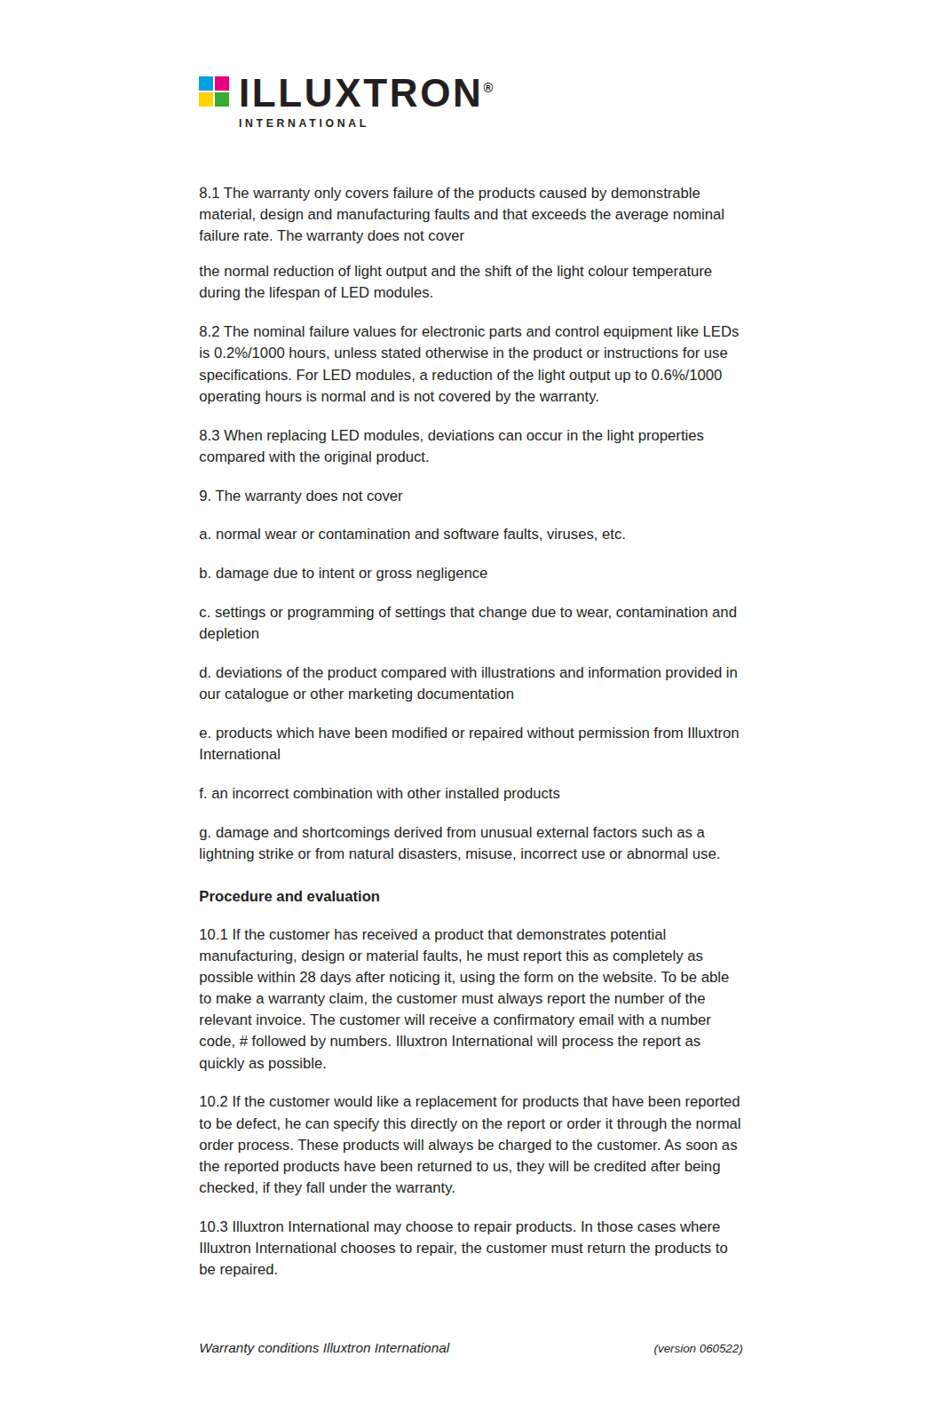ILLUXTRON®
INTERNATIONAL
8.1 The warranty only covers failure of the products caused by demonstrable material, design and manufacturing faults and that exceeds the average nominal failure rate. The warranty does not cover
the normal reduction of light output and the shift of the light colour temperature during the lifespan of LED modules.
8.2 The nominal failure values for electronic parts and control equipment like LEDs is 0.2%/1000 hours, unless stated otherwise in the product or instructions for use specifications. For LED modules, a reduction of the light output up to 0.6%/1000 operating hours is normal and is not covered by the warranty.
8.3 When replacing LED modules, deviations can occur in the light properties compared with the original product.
9. The warranty does not cover
a. normal wear or contamination and software faults, viruses, etc.
b. damage due to intent or gross negligence
c. settings or programming of settings that change due to wear, contamination and depletion
d. deviations of the product compared with illustrations and information provided in our catalogue or other marketing documentation
e. products which have been modified or repaired without permission from Illuxtron International
f. an incorrect combination with other installed products
g. damage and shortcomings derived from unusual external factors such as a lightning strike or from natural disasters, misuse, incorrect use or abnormal use.
Procedure and evaluation
10.1 If the customer has received a product that demonstrates potential manufacturing, design or material faults, he must report this as completely as possible within 28 days after noticing it, using the form on the website. To be able to make a warranty claim, the customer must always report the number of the relevant invoice. The customer will receive a confirmatory email with a number code, # followed by numbers. Illuxtron International will process the report as quickly as possible.
10.2 If the customer would like a replacement for products that have been reported to be defect, he can specify this directly on the report or order it through the normal order process. These products will always be charged to the customer. As soon as the reported products have been returned to us, they will be credited after being checked, if they fall under the warranty.
10.3 Illuxtron International may choose to repair products. In those cases where Illuxtron International chooses to repair, the customer must return the products to be repaired.
Warranty conditions Illuxtron International (version 060522)